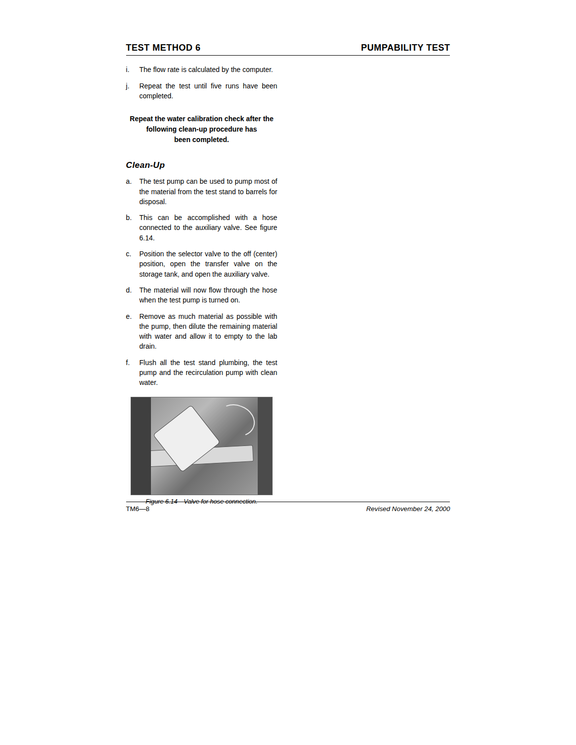TEST METHOD 6
PUMPABILITY TEST
i. The flow rate is calculated by the computer.
j. Repeat the test until five runs have been completed.
Repeat the water calibration check after the
following clean-up procedure has
been completed.
Clean-Up
a. The test pump can be used to pump most of the material from the test stand to barrels for disposal.
b. This can be accomplished with a hose connected to the auxiliary valve. See figure 6.14.
c. Position the selector valve to the off (center) position, open the transfer valve on the storage tank, and open the auxiliary valve.
d. The material will now flow through the hose when the test pump is turned on.
e. Remove as much material as possible with the pump, then dilute the remaining material with water and allow it to empty to the lab drain.
f. Flush all the test stand plumbing, the test pump and the recirculation pump with clean water.
Figure 6.14—Valve for hose connection.
TM6—8
Revised November 24, 2000